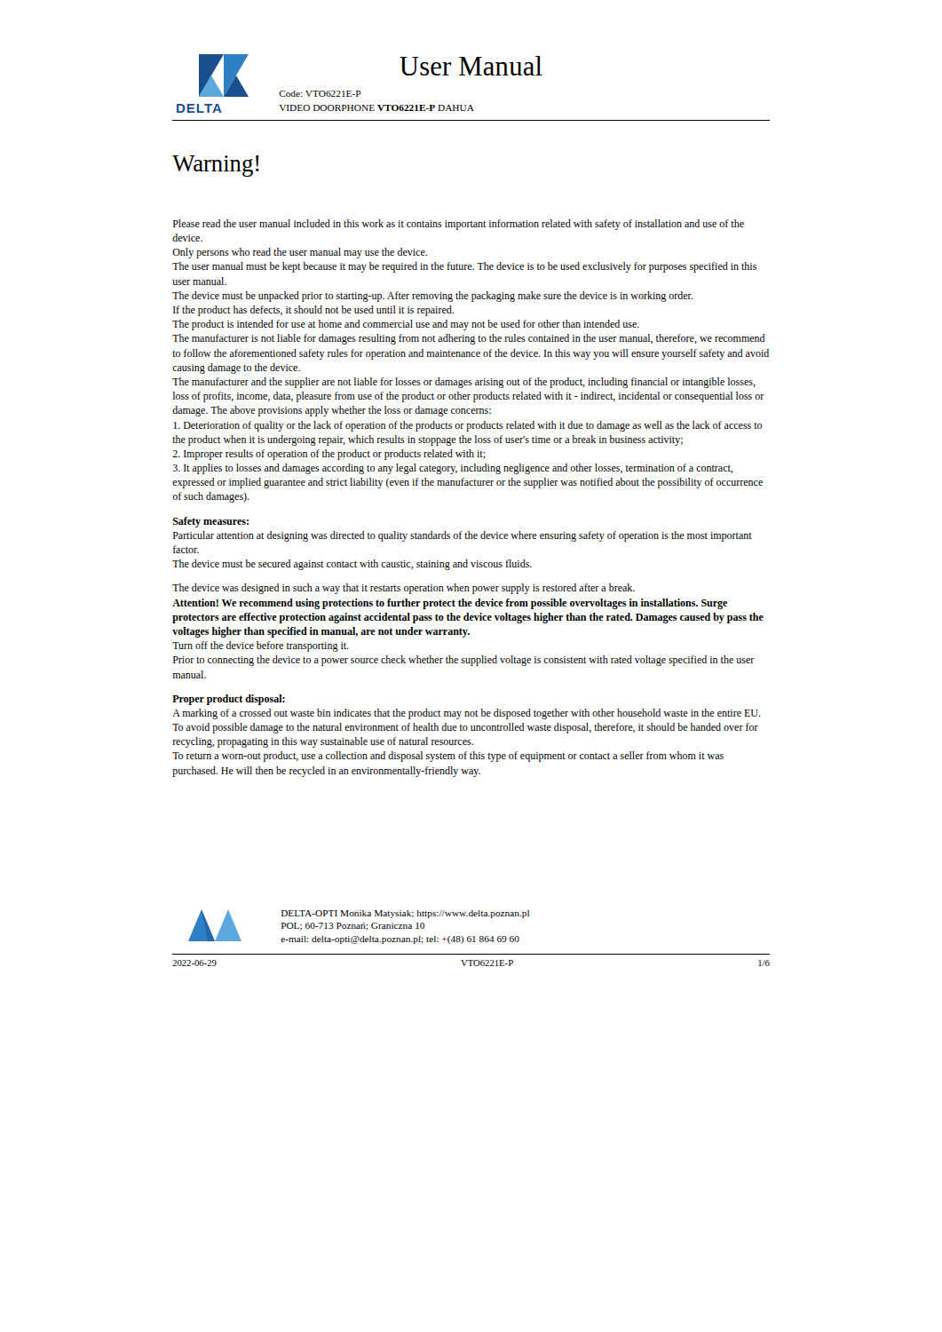DELTA
User Manual
Code: VTO6221E-P
VIDEO DOORPHONE VTO6221E-P DAHUA
Warning!
Please read the user manual included in this work as it contains important information related with safety of installation and use of the device.
Only persons who read the user manual may use the device.
The user manual must be kept because it may be required in the future. The device is to be used exclusively for purposes specified in this user manual.
The device must be unpacked prior to starting-up. After removing the packaging make sure the device is in working order.
If the product has defects, it should not be used until it is repaired.
The product is intended for use at home and commercial use and may not be used for other than intended use.
The manufacturer is not liable for damages resulting from not adhering to the rules contained in the user manual, therefore, we recommend to follow the aforementioned safety rules for operation and maintenance of the device. In this way you will ensure yourself safety and avoid causing damage to the device.
The manufacturer and the supplier are not liable for losses or damages arising out of the product, including financial or intangible losses, loss of profits, income, data, pleasure from use of the product or other products related with it - indirect, incidental or consequential loss or damage. The above provisions apply whether the loss or damage concerns:
1. Deterioration of quality or the lack of operation of the products or products related with it due to damage as well as the lack of access to the product when it is undergoing repair, which results in stoppage the loss of user's time or a break in business activity;
2. Improper results of operation of the product or products related with it;
3. It applies to losses and damages according to any legal category, including negligence and other losses, termination of a contract, expressed or implied guarantee and strict liability (even if the manufacturer or the supplier was notified about the possibility of occurrence of such damages).
Safety measures:
Particular attention at designing was directed to quality standards of the device where ensuring safety of operation is the most important factor.
The device must be secured against contact with caustic, staining and viscous fluids.
The device was designed in such a way that it restarts operation when power supply is restored after a break.
Attention! We recommend using protections to further protect the device from possible overvoltages in installations. Surge protectors are effective protection against accidental pass to the device voltages higher than the rated. Damages caused by pass the voltages higher than specified in manual, are not under warranty.
Turn off the device before transporting it.
Prior to connecting the device to a power source check whether the supplied voltage is consistent with rated voltage specified in the user manual.
Proper product disposal:
A marking of a crossed out waste bin indicates that the product may not be disposed together with other household waste in the entire EU. To avoid possible damage to the natural environment of health due to uncontrolled waste disposal, therefore, it should be handed over for recycling, propagating in this way sustainable use of natural resources.
To return a worn-out product, use a collection and disposal system of this type of equipment or contact a seller from whom it was purchased. He will then be recycled in an environmentally-friendly way.
DELTA-OPTI Monika Matysiak; https://www.delta.poznan.pl
POL; 60-713 Poznań; Graniczna 10
e-mail: delta-opti@delta.poznan.pl; tel: +(48) 61 864 69 60
2022-06-29 VTO6221E-P 1/6